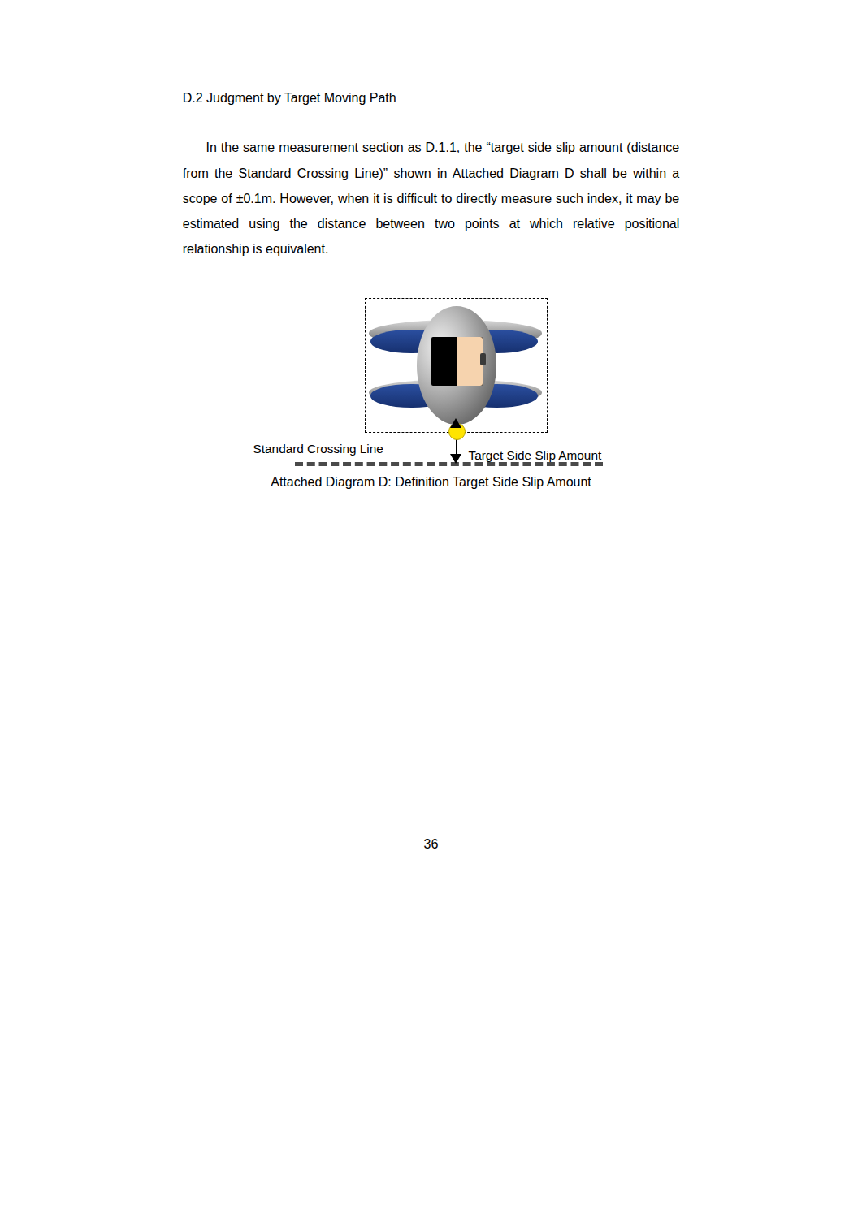D.2 Judgment by Target Moving Path
In the same measurement section as D.1.1, the “target side slip amount (distance from the Standard Crossing Line)” shown in Attached Diagram D shall be within a scope of ±0.1m. However, when it is difficult to directly measure such index, it may be estimated using the distance between two points at which relative positional relationship is equivalent.
Standard Crossing Line Target Side Slip Amount
Attached Diagram D: Definition Target Side Slip Amount
36